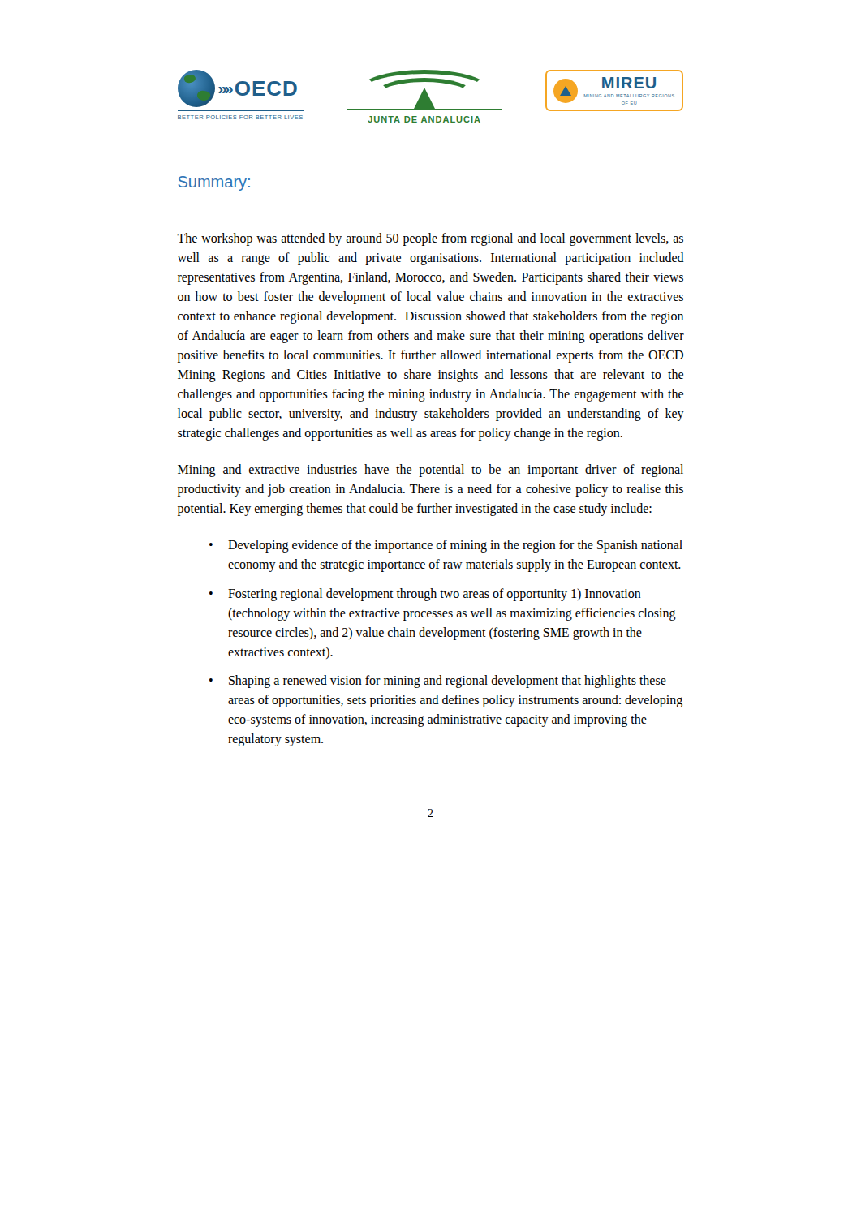»» OECD
BETTER POLICIES FOR BETTER LIVES
JUNTA DE ANDALUCIA
MIREU
MINING AND METALLURGY REGIONS OF EU
Summary:
The workshop was attended by around 50 people from regional and local government levels, as well as a range of public and private organisations. International participation included representatives from Argentina, Finland, Morocco, and Sweden. Participants shared their views on how to best foster the development of local value chains and innovation in the extractives context to enhance regional development. Discussion showed that stakeholders from the region of Andalucía are eager to learn from others and make sure that their mining operations deliver positive benefits to local communities. It further allowed international experts from the OECD Mining Regions and Cities Initiative to share insights and lessons that are relevant to the challenges and opportunities facing the mining industry in Andalucía. The engagement with the local public sector, university, and industry stakeholders provided an understanding of key strategic challenges and opportunities as well as areas for policy change in the region.
Mining and extractive industries have the potential to be an important driver of regional productivity and job creation in Andalucía. There is a need for a cohesive policy to realise this potential. Key emerging themes that could be further investigated in the case study include:
Developing evidence of the importance of mining in the region for the Spanish national economy and the strategic importance of raw materials supply in the European context.
Fostering regional development through two areas of opportunity 1) Innovation (technology within the extractive processes as well as maximizing efficiencies closing resource circles), and 2) value chain development (fostering SME growth in the extractives context).
Shaping a renewed vision for mining and regional development that highlights these areas of opportunities, sets priorities and defines policy instruments around: developing eco-systems of innovation, increasing administrative capacity and improving the regulatory system.
2